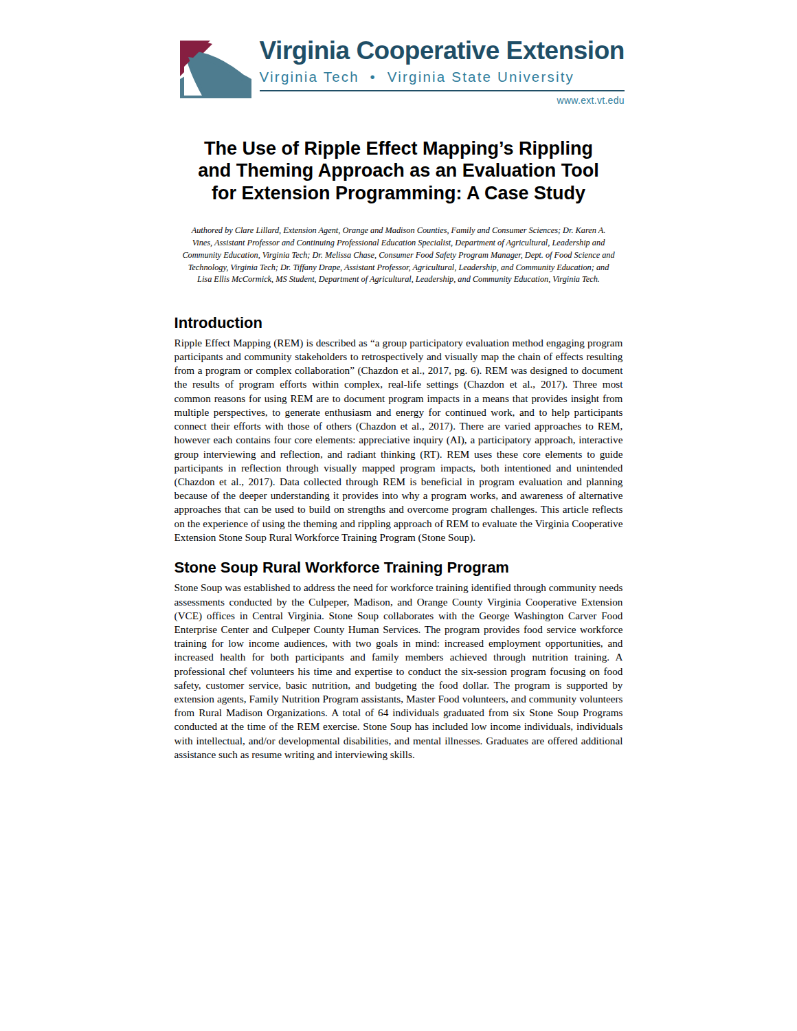Virginia Cooperative Extension
Virginia Tech • Virginia State University
www.ext.vt.edu
The Use of Ripple Effect Mapping’s Rippling and Theming Approach as an Evaluation Tool for Extension Programming: A Case Study
Authored by Clare Lillard, Extension Agent, Orange and Madison Counties, Family and Consumer Sciences; Dr. Karen A. Vines, Assistant Professor and Continuing Professional Education Specialist, Department of Agricultural, Leadership and Community Education, Virginia Tech; Dr. Melissa Chase, Consumer Food Safety Program Manager, Dept. of Food Science and Technology, Virginia Tech; Dr. Tiffany Drape, Assistant Professor, Agricultural, Leadership, and Community Education; and Lisa Ellis McCormick, MS Student, Department of Agricultural, Leadership, and Community Education, Virginia Tech.
Introduction
Ripple Effect Mapping (REM) is described as “a group participatory evaluation method engaging program participants and community stakeholders to retrospectively and visually map the chain of effects resulting from a program or complex collaboration” (Chazdon et al., 2017, pg. 6). REM was designed to document the results of program efforts within complex, real-life settings (Chazdon et al., 2017). Three most common reasons for using REM are to document program impacts in a means that provides insight from multiple perspectives, to generate enthusiasm and energy for continued work, and to help participants connect their efforts with those of others (Chazdon et al., 2017). There are varied approaches to REM, however each contains four core elements: appreciative inquiry (AI), a participatory approach, interactive group interviewing and reflection, and radiant thinking (RT). REM uses these core elements to guide participants in reflection through visually mapped program impacts, both intentioned and unintended (Chazdon et al., 2017). Data collected through REM is beneficial in program evaluation and planning because of the deeper understanding it provides into why a program works, and awareness of alternative approaches that can be used to build on strengths and overcome program challenges. This article reflects on the experience of using the theming and rippling approach of REM to evaluate the Virginia Cooperative Extension Stone Soup Rural Workforce Training Program (Stone Soup).
Stone Soup Rural Workforce Training Program
Stone Soup was established to address the need for workforce training identified through community needs assessments conducted by the Culpeper, Madison, and Orange County Virginia Cooperative Extension (VCE) offices in Central Virginia. Stone Soup collaborates with the George Washington Carver Food Enterprise Center and Culpeper County Human Services. The program provides food service workforce training for low income audiences, with two goals in mind: increased employment opportunities, and increased health for both participants and family members achieved through nutrition training. A professional chef volunteers his time and expertise to conduct the six-session program focusing on food safety, customer service, basic nutrition, and budgeting the food dollar. The program is supported by extension agents, Family Nutrition Program assistants, Master Food volunteers, and community volunteers from Rural Madison Organizations. A total of 64 individuals graduated from six Stone Soup Programs conducted at the time of the REM exercise. Stone Soup has included low income individuals, individuals with intellectual, and/or developmental disabilities, and mental illnesses. Graduates are offered additional assistance such as resume writing and interviewing skills.